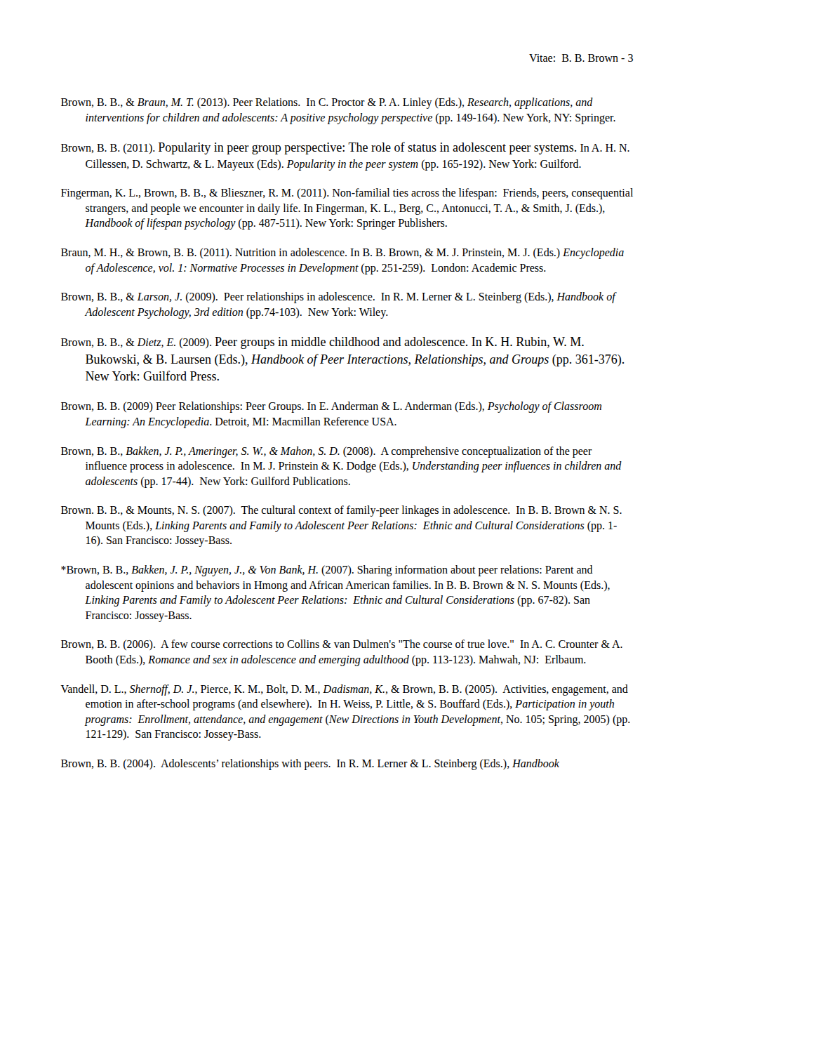Vitae: B. B. Brown - 3
Brown, B. B., & Braun, M. T. (2013). Peer Relations. In C. Proctor & P. A. Linley (Eds.), Research, applications, and interventions for children and adolescents: A positive psychology perspective (pp. 149-164). New York, NY: Springer.
Brown, B. B. (2011). Popularity in peer group perspective: The role of status in adolescent peer systems. In A. H. N. Cillessen, D. Schwartz, & L. Mayeux (Eds). Popularity in the peer system (pp. 165-192). New York: Guilford.
Fingerman, K. L., Brown, B. B., & Blieszner, R. M. (2011). Non-familial ties across the lifespan: Friends, peers, consequential strangers, and people we encounter in daily life. In Fingerman, K. L., Berg, C., Antonucci, T. A., & Smith, J. (Eds.), Handbook of lifespan psychology (pp. 487-511). New York: Springer Publishers.
Braun, M. H., & Brown, B. B. (2011). Nutrition in adolescence. In B. B. Brown, & M. J. Prinstein, M. J. (Eds.) Encyclopedia of Adolescence, vol. 1: Normative Processes in Development (pp. 251-259). London: Academic Press.
Brown, B. B., & Larson, J. (2009). Peer relationships in adolescence. In R. M. Lerner & L. Steinberg (Eds.), Handbook of Adolescent Psychology, 3rd edition (pp.74-103). New York: Wiley.
Brown, B. B., & Dietz, E. (2009). Peer groups in middle childhood and adolescence. In K. H. Rubin, W. M. Bukowski, & B. Laursen (Eds.), Handbook of Peer Interactions, Relationships, and Groups (pp. 361-376). New York: Guilford Press.
Brown, B. B. (2009) Peer Relationships: Peer Groups. In E. Anderman & L. Anderman (Eds.), Psychology of Classroom Learning: An Encyclopedia. Detroit, MI: Macmillan Reference USA.
Brown, B. B., Bakken, J. P., Ameringer, S. W., & Mahon, S. D. (2008). A comprehensive conceptualization of the peer influence process in adolescence. In M. J. Prinstein & K. Dodge (Eds.), Understanding peer influences in children and adolescents (pp. 17-44). New York: Guilford Publications.
Brown. B. B., & Mounts, N. S. (2007). The cultural context of family-peer linkages in adolescence. In B. B. Brown & N. S. Mounts (Eds.), Linking Parents and Family to Adolescent Peer Relations: Ethnic and Cultural Considerations (pp. 1-16). San Francisco: Jossey-Bass.
*Brown, B. B., Bakken, J. P., Nguyen, J., & Von Bank, H. (2007). Sharing information about peer relations: Parent and adolescent opinions and behaviors in Hmong and African American families. In B. B. Brown & N. S. Mounts (Eds.), Linking Parents and Family to Adolescent Peer Relations: Ethnic and Cultural Considerations (pp. 67-82). San Francisco: Jossey-Bass.
Brown, B. B. (2006). A few course corrections to Collins & van Dulmen's "The course of true love." In A. C. Crounter & A. Booth (Eds.), Romance and sex in adolescence and emerging adulthood (pp. 113-123). Mahwah, NJ: Erlbaum.
Vandell, D. L., Shernoff, D. J., Pierce, K. M., Bolt, D. M., Dadisman, K., & Brown, B. B. (2005). Activities, engagement, and emotion in after-school programs (and elsewhere). In H. Weiss, P. Little, & S. Bouffard (Eds.), Participation in youth programs: Enrollment, attendance, and engagement (New Directions in Youth Development, No. 105; Spring, 2005) (pp. 121-129). San Francisco: Jossey-Bass.
Brown, B. B. (2004). Adolescents’ relationships with peers. In R. M. Lerner & L. Steinberg (Eds.), Handbook